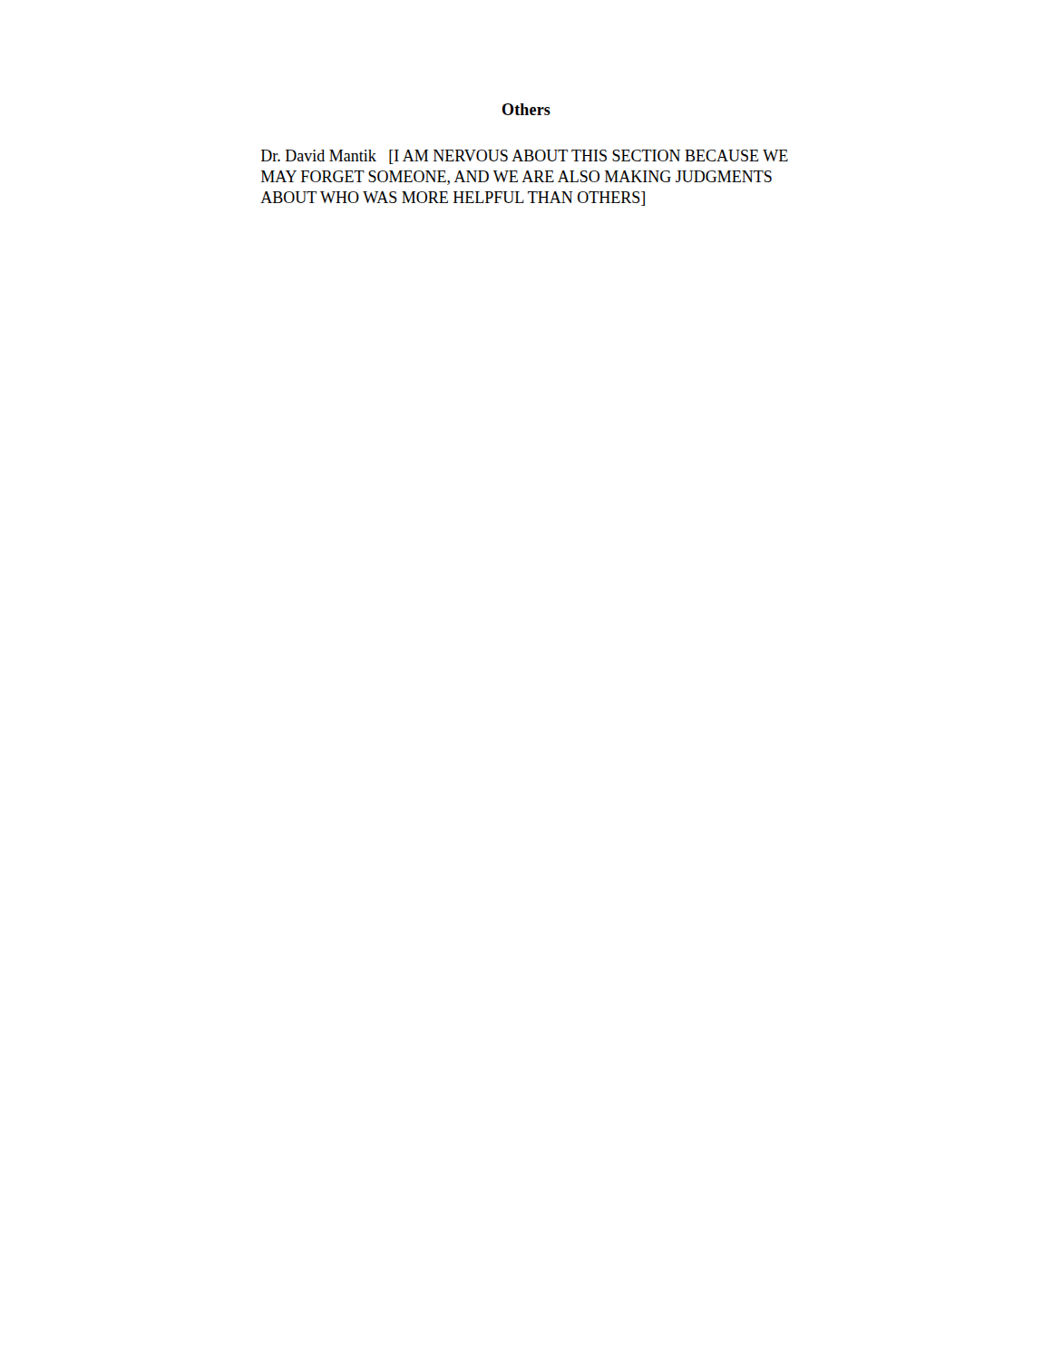Others
Dr. David Mantik [I AM NERVOUS ABOUT THIS SECTION BECAUSE WE MAY FORGET SOMEONE, AND WE ARE ALSO MAKING JUDGMENTS ABOUT WHO WAS MORE HELPFUL THAN OTHERS]